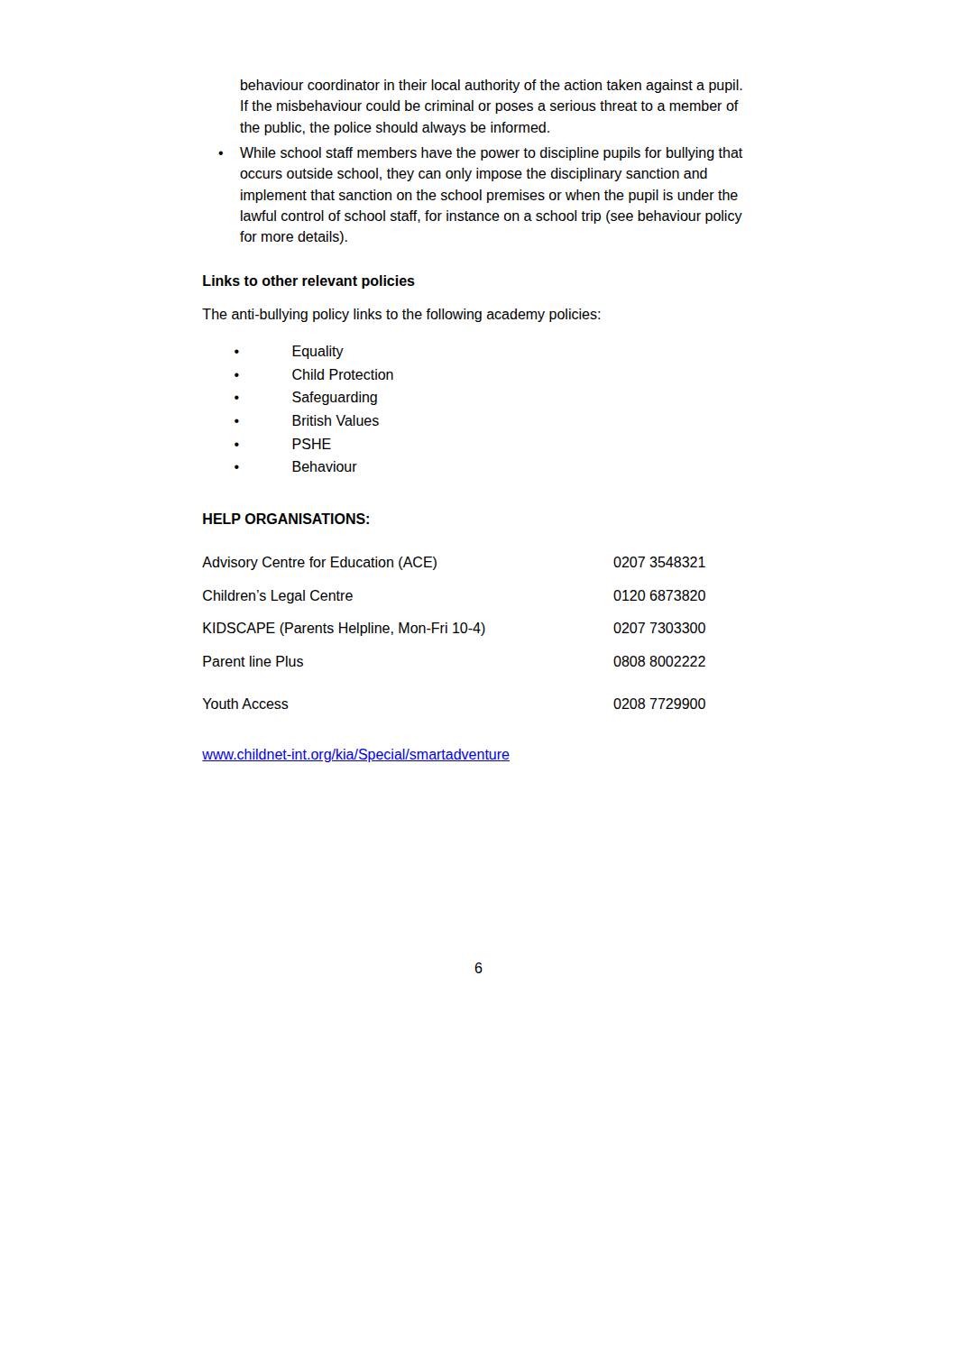behaviour coordinator in their local authority of the action taken against a pupil. If the misbehaviour could be criminal or poses a serious threat to a member of the public, the police should always be informed.
While school staff members have the power to discipline pupils for bullying that occurs outside school, they can only impose the disciplinary sanction and implement that sanction on the school premises or when the pupil is under the lawful control of school staff, for instance on a school trip (see behaviour policy for more details).
Links to other relevant policies
The anti-bullying policy links to the following academy policies:
Equality
Child Protection
Safeguarding
British Values
PSHE
Behaviour
Help Organisations:
| Advisory Centre for Education (ACE) | 0207 3548321 |
| Children’s Legal Centre | 0120 6873820 |
| KIDSCAPE (Parents Helpline, Mon-Fri 10-4) | 0207 7303300 |
| Parent line Plus | 0808 8002222 |
| Youth Access | 0208 7729900 |
www.childnet-int.org/kia/Special/smartadventure
6